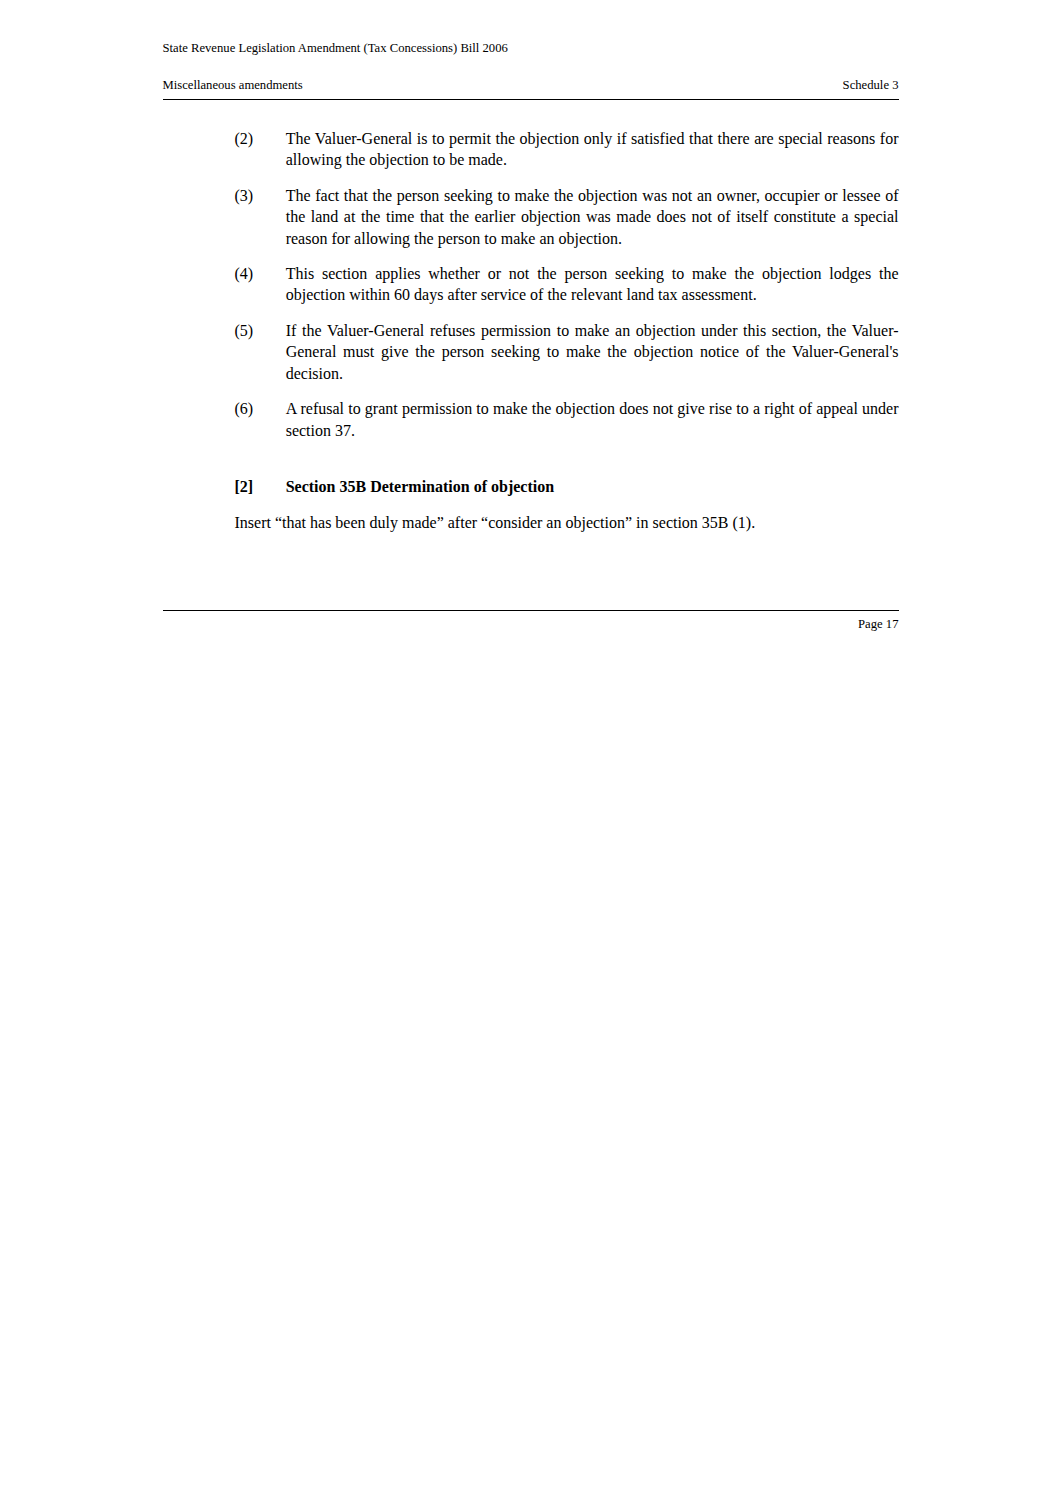State Revenue Legislation Amendment (Tax Concessions) Bill 2006
Miscellaneous amendments Schedule 3
(2) The Valuer-General is to permit the objection only if satisfied that there are special reasons for allowing the objection to be made.
(3) The fact that the person seeking to make the objection was not an owner, occupier or lessee of the land at the time that the earlier objection was made does not of itself constitute a special reason for allowing the person to make an objection.
(4) This section applies whether or not the person seeking to make the objection lodges the objection within 60 days after service of the relevant land tax assessment.
(5) If the Valuer-General refuses permission to make an objection under this section, the Valuer-General must give the person seeking to make the objection notice of the Valuer-General's decision.
(6) A refusal to grant permission to make the objection does not give rise to a right of appeal under section 37.
[2] Section 35B Determination of objection
Insert “that has been duly made” after “consider an objection” in section 35B (1).
Page 17